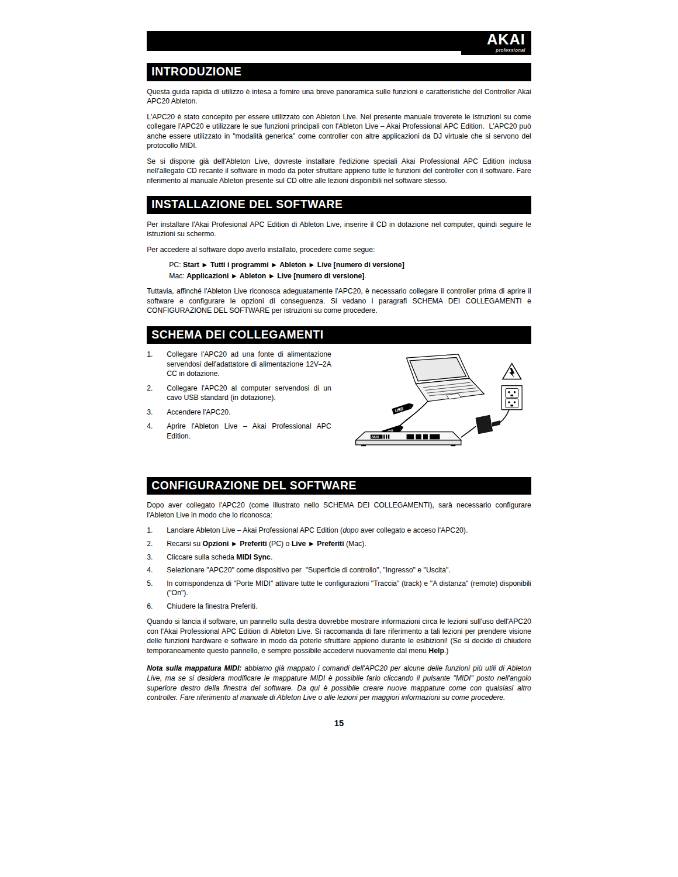AKAI professional
INTRODUZIONE
Questa guida rapida di utilizzo è intesa a fornire una breve panoramica sulle funzioni e caratteristiche del Controller Akai APC20 Ableton.
L'APC20 è stato concepito per essere utilizzato con Ableton Live. Nel presente manuale troverete le istruzioni su come collegare l'APC20 e utilizzare le sue funzioni principali con l'Ableton Live – Akai Professional APC Edition. L'APC20 può anche essere utilizzato in "modalità generica" come controller con altre applicazioni da DJ virtuale che si servono del protocollo MIDI.
Se si dispone già dell'Ableton Live, dovreste installare l'edizione speciali Akai Professional APC Edition inclusa nell'allegato CD recante il software in modo da poter sfruttare appieno tutte le funzioni del controller con il software. Fare riferimento al manuale Ableton presente sul CD oltre alle lezioni disponibili nel software stesso.
INSTALLAZIONE DEL SOFTWARE
Per installare l'Akai Profesional APC Edition di Ableton Live, inserire il CD in dotazione nel computer, quindi seguire le istruzioni su schermo.
Per accedere al software dopo averlo installato, procedere come segue:
PC: Start ► Tutti i programmi ► Ableton ► Live [numero di versione]
Mac: Applicazioni ► Ableton ► Live [numero di versione].
Tuttavia, affinché l'Ableton Live riconosca adeguatamente l'APC20, è necessario collegare il controller prima di aprire il software e configurare le opzioni di conseguenza. Si vedano i paragrafi SCHEMA DEI COLLEGAMENTI e CONFIGURAZIONE DEL SOFTWARE per istruzioni su come procedere.
SCHEMA DEI COLLEGAMENTI
Collegare l'APC20 ad una fonte di alimentazione servendosi dell'adattatore di alimentazione 12V–2A CC in dotazione.
Collegare l'APC20 al computer servendosi di un cavo USB standard (in dotazione).
Accendere l'APC20.
Aprire l'Ableton Live – Akai Professional APC Edition.
USB USB AKAI
CONFIGURAZIONE DEL SOFTWARE
Dopo aver collegato l'APC20 (come illustrato nello SCHEMA DEI COLLEGAMENTI), sarà necessario configurare l'Ableton Live in modo che lo riconosca:
Lanciare Ableton Live – Akai Professional APC Edition (dopo aver collegato e acceso l'APC20).
Recarsi su Opzioni ► Preferiti (PC) o Live ► Preferiti (Mac).
Cliccare sulla scheda MIDI Sync.
Selezionare "APC20" come dispositivo per "Superficie di controllo", "Ingresso" e "Uscita".
In corrispondenza di "Porte MIDI" attivare tutte le configurazioni "Traccia" (track) e "A distanza" (remote) disponibili ("On").
Chiudere la finestra Preferiti.
Quando si lancia il software, un pannello sulla destra dovrebbe mostrare informazioni circa le lezioni sull'uso dell'APC20 con l'Akai Professional APC Edition di Ableton Live. Si raccomanda di fare riferimento a tali lezioni per prendere visione delle funzioni hardware e software in modo da poterle sfruttare appieno durante le esibizioni! (Se si decide di chiudere temporaneamente questo pannello, è sempre possibile accedervi nuovamente dal menu Help.)
Nota sulla mappatura MIDI: abbiamo già mappato i comandi dell'APC20 per alcune delle funzioni più utili di Ableton Live, ma se si desidera modificare le mappature MIDI è possibile farlo cliccando il pulsante "MIDI" posto nell'angolo superiore destro della finestra del software. Da qui è possibile creare nuove mappature come con qualsiasi altro controller. Fare riferimento al manuale di Ableton Live o alle lezioni per maggiori informazioni su come procedere.
15